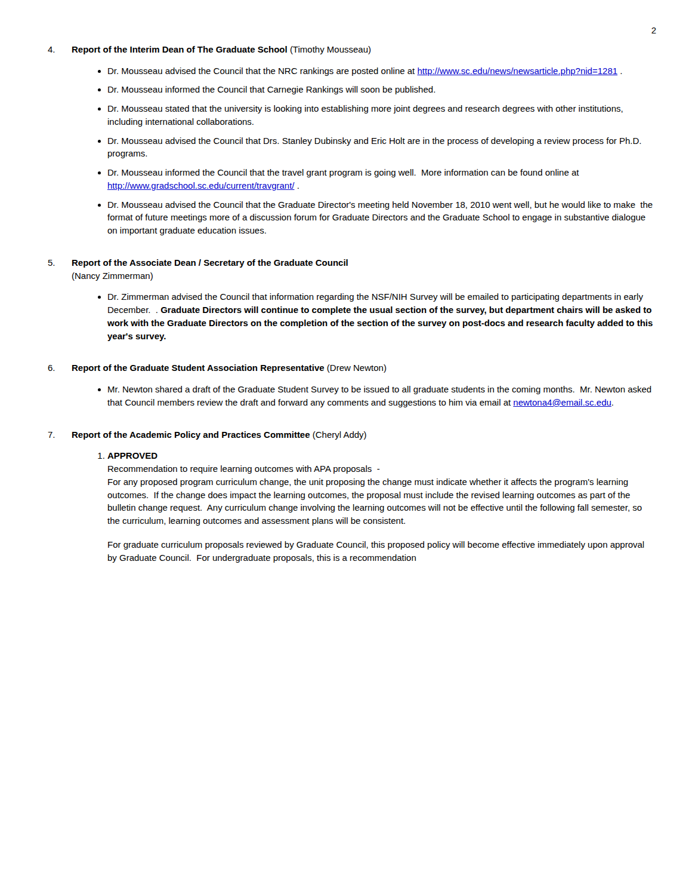2
4.
Report of the Interim Dean of The Graduate School (Timothy Mousseau)
Dr. Mousseau advised the Council that the NRC rankings are posted online at http://www.sc.edu/news/newsarticle.php?nid=1281 .
Dr. Mousseau informed the Council that Carnegie Rankings will soon be published.
Dr. Mousseau stated that the university is looking into establishing more joint degrees and research degrees with other institutions, including international collaborations.
Dr. Mousseau advised the Council that Drs. Stanley Dubinsky and Eric Holt are in the process of developing a review process for Ph.D. programs.
Dr. Mousseau informed the Council that the travel grant program is going well. More information can be found online at http://www.gradschool.sc.edu/current/travgrant/ .
Dr. Mousseau advised the Council that the Graduate Director's meeting held November 18, 2010 went well, but he would like to make the format of future meetings more of a discussion forum for Graduate Directors and the Graduate School to engage in substantive dialogue on important graduate education issues.
5.
Report of the Associate Dean / Secretary of the Graduate Council
(Nancy Zimmerman)
Dr. Zimmerman advised the Council that information regarding the NSF/NIH Survey will be emailed to participating departments in early December. . Graduate Directors will continue to complete the usual section of the survey, but department chairs will be asked to work with the Graduate Directors on the completion of the section of the survey on post-docs and research faculty added to this year's survey.
6.
Report of the Graduate Student Association Representative (Drew Newton)
Mr. Newton shared a draft of the Graduate Student Survey to be issued to all graduate students in the coming months. Mr. Newton asked that Council members review the draft and forward any comments and suggestions to him via email at newtona4@email.sc.edu.
7.
Report of the Academic Policy and Practices Committee (Cheryl Addy)
APPROVED
Recommendation to require learning outcomes with APA proposals -
For any proposed program curriculum change, the unit proposing the change must indicate whether it affects the program's learning outcomes. If the change does impact the learning outcomes, the proposal must include the revised learning outcomes as part of the bulletin change request. Any curriculum change involving the learning outcomes will not be effective until the following fall semester, so the curriculum, learning outcomes and assessment plans will be consistent.
For graduate curriculum proposals reviewed by Graduate Council, this proposed policy will become effective immediately upon approval by Graduate Council. For undergraduate proposals, this is a recommendation